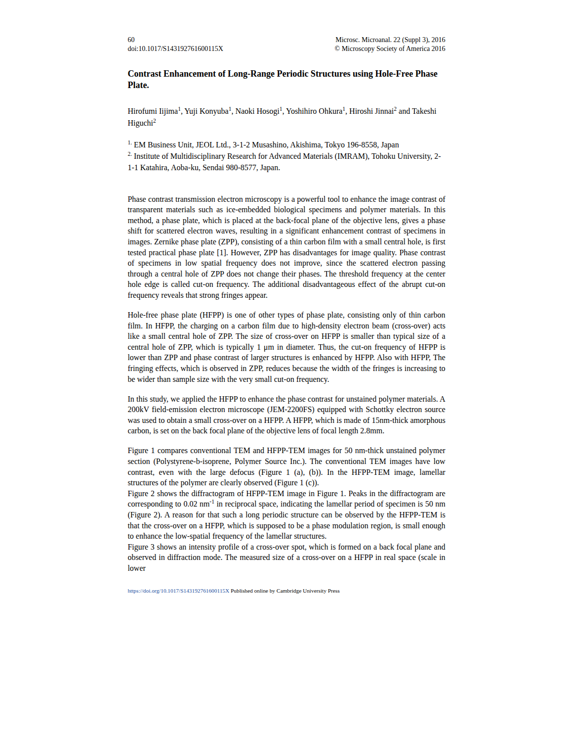60
doi:10.1017/S143192761600115X
Microsc. Microanal. 22 (Suppl 3), 2016
© Microscopy Society of America 2016
Contrast Enhancement of Long-Range Periodic Structures using Hole-Free Phase Plate.
Hirofumi Iijima1, Yuji Konyuba1, Naoki Hosogi1, Yoshihiro Ohkura1, Hiroshi Jinnai2 and Takeshi Higuchi2
1. EM Business Unit, JEOL Ltd., 3-1-2 Musashino, Akishima, Tokyo 196-8558, Japan
2. Institute of Multidisciplinary Research for Advanced Materials (IMRAM), Tohoku University, 2-1-1 Katahira, Aoba-ku, Sendai 980-8577, Japan.
Phase contrast transmission electron microscopy is a powerful tool to enhance the image contrast of transparent materials such as ice-embedded biological specimens and polymer materials. In this method, a phase plate, which is placed at the back-focal plane of the objective lens, gives a phase shift for scattered electron waves, resulting in a significant enhancement contrast of specimens in images. Zernike phase plate (ZPP), consisting of a thin carbon film with a small central hole, is first tested practical phase plate [1]. However, ZPP has disadvantages for image quality. Phase contrast of specimens in low spatial frequency does not improve, since the scattered electron passing through a central hole of ZPP does not change their phases. The threshold frequency at the center hole edge is called cut-on frequency. The additional disadvantageous effect of the abrupt cut-on frequency reveals that strong fringes appear.
Hole-free phase plate (HFPP) is one of other types of phase plate, consisting only of thin carbon film. In HFPP, the charging on a carbon film due to high-density electron beam (cross-over) acts like a small central hole of ZPP. The size of cross-over on HFPP is smaller than typical size of a central hole of ZPP, which is typically 1 μm in diameter. Thus, the cut-on frequency of HFPP is lower than ZPP and phase contrast of larger structures is enhanced by HFPP. Also with HFPP, The fringing effects, which is observed in ZPP, reduces because the width of the fringes is increasing to be wider than sample size with the very small cut-on frequency.
In this study, we applied the HFPP to enhance the phase contrast for unstained polymer materials. A 200kV field-emission electron microscope (JEM-2200FS) equipped with Schottky electron source was used to obtain a small cross-over on a HFPP. A HFPP, which is made of 15nm-thick amorphous carbon, is set on the back focal plane of the objective lens of focal length 2.8mm.
Figure 1 compares conventional TEM and HFPP-TEM images for 50 nm-thick unstained polymer section (Polystyrene-b-isoprene, Polymer Source Inc.). The conventional TEM images have low contrast, even with the large defocus (Figure 1 (a), (b)). In the HFPP-TEM image, lamellar structures of the polymer are clearly observed (Figure 1 (c)).
Figure 2 shows the diffractogram of HFPP-TEM image in Figure 1. Peaks in the diffractogram are corresponding to 0.02 nm-1 in reciprocal space, indicating the lamellar period of specimen is 50 nm (Figure 2). A reason for that such a long periodic structure can be observed by the HFPP-TEM is that the cross-over on a HFPP, which is supposed to be a phase modulation region, is small enough to enhance the low-spatial frequency of the lamellar structures.
Figure 3 shows an intensity profile of a cross-over spot, which is formed on a back focal plane and observed in diffraction mode. The measured size of a cross-over on a HFPP in real space (scale in lower
https://doi.org/10.1017/S143192761600115X Published online by Cambridge University Press